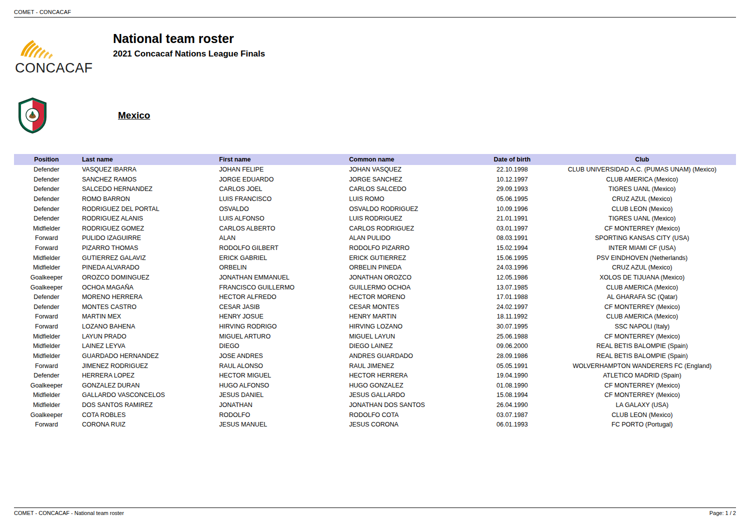COMET - CONCACAF
CONCACAF
National team roster
2021 Concacaf Nations League Finals
Mexico
| Position | Last name | First name | Common name | Date of birth | Club |
| --- | --- | --- | --- | --- | --- |
| Defender | VASQUEZ IBARRA | JOHAN FELIPE | JOHAN VASQUEZ | 22.10.1998 | CLUB UNIVERSIDAD A.C. (PUMAS UNAM) (Mexico) |
| Defender | SANCHEZ RAMOS | JORGE EDUARDO | JORGE SANCHEZ | 10.12.1997 | CLUB AMERICA (Mexico) |
| Defender | SALCEDO HERNANDEZ | CARLOS JOEL | CARLOS SALCEDO | 29.09.1993 | TIGRES UANL (Mexico) |
| Defender | ROMO BARRON | LUIS FRANCISCO | LUIS ROMO | 05.06.1995 | CRUZ AZUL (Mexico) |
| Defender | RODRIGUEZ DEL PORTAL | OSVALDO | OSVALDO RODRIGUEZ | 10.09.1996 | CLUB LEON (Mexico) |
| Defender | RODRIGUEZ ALANIS | LUIS ALFONSO | LUIS RODRIGUEZ | 21.01.1991 | TIGRES UANL (Mexico) |
| Midfielder | RODRIGUEZ GOMEZ | CARLOS ALBERTO | CARLOS RODRIGUEZ | 03.01.1997 | CF MONTERREY (Mexico) |
| Forward | PULIDO IZAGUIRRE | ALAN | ALAN PULIDO | 08.03.1991 | SPORTING KANSAS CITY (USA) |
| Forward | PIZARRO THOMAS | RODOLFO GILBERT | RODOLFO PIZARRO | 15.02.1994 | INTER MIAMI CF (USA) |
| Midfielder | GUTIERREZ GALAVIZ | ERICK GABRIEL | ERICK GUTIERREZ | 15.06.1995 | PSV EINDHOVEN (Netherlands) |
| Midfielder | PINEDA ALVARADO | ORBELIN | ORBELIN PINEDA | 24.03.1996 | CRUZ AZUL (Mexico) |
| Goalkeeper | OROZCO DOMINGUEZ | JONATHAN EMMANUEL | JONATHAN OROZCO | 12.05.1986 | XOLOS DE TIJUANA (Mexico) |
| Goalkeeper | OCHOA MAGAÑA | FRANCISCO GUILLERMO | GUILLERMO OCHOA | 13.07.1985 | CLUB AMERICA (Mexico) |
| Defender | MORENO HERRERA | HECTOR ALFREDO | HECTOR MORENO | 17.01.1988 | AL GHARAFA SC (Qatar) |
| Defender | MONTES CASTRO | CESAR JASIB | CESAR MONTES | 24.02.1997 | CF MONTERREY (Mexico) |
| Forward | MARTIN MEX | HENRY JOSUE | HENRY MARTIN | 18.11.1992 | CLUB AMERICA (Mexico) |
| Forward | LOZANO BAHENA | HIRVING RODRIGO | HIRVING LOZANO | 30.07.1995 | SSC NAPOLI (Italy) |
| Midfielder | LAYUN PRADO | MIGUEL ARTURO | MIGUEL LAYUN | 25.06.1988 | CF MONTERREY (Mexico) |
| Midfielder | LAINEZ LEYVA | DIEGO | DIEGO LAINEZ | 09.06.2000 | REAL BETIS BALOMPIE (Spain) |
| Midfielder | GUARDADO HERNANDEZ | JOSE ANDRES | ANDRES GUARDADO | 28.09.1986 | REAL BETIS BALOMPIE (Spain) |
| Forward | JIMENEZ RODRIGUEZ | RAUL ALONSO | RAUL JIMENEZ | 05.05.1991 | WOLVERHAMPTON WANDERERS FC (England) |
| Defender | HERRERA LOPEZ | HECTOR MIGUEL | HECTOR HERRERA | 19.04.1990 | ATLETICO MADRID (Spain) |
| Goalkeeper | GONZALEZ DURAN | HUGO ALFONSO | HUGO GONZALEZ | 01.08.1990 | CF MONTERREY (Mexico) |
| Midfielder | GALLARDO VASCONCELOS | JESUS DANIEL | JESUS GALLARDO | 15.08.1994 | CF MONTERREY (Mexico) |
| Midfielder | DOS SANTOS RAMIREZ | JONATHAN | JONATHAN DOS SANTOS | 26.04.1990 | LA GALAXY (USA) |
| Goalkeeper | COTA ROBLES | RODOLFO | RODOLFO COTA | 03.07.1987 | CLUB LEON (Mexico) |
| Forward | CORONA RUIZ | JESUS MANUEL | JESUS CORONA | 06.01.1993 | FC PORTO (Portugal) |
COMET - CONCACAF - National team roster Page: 1 / 2